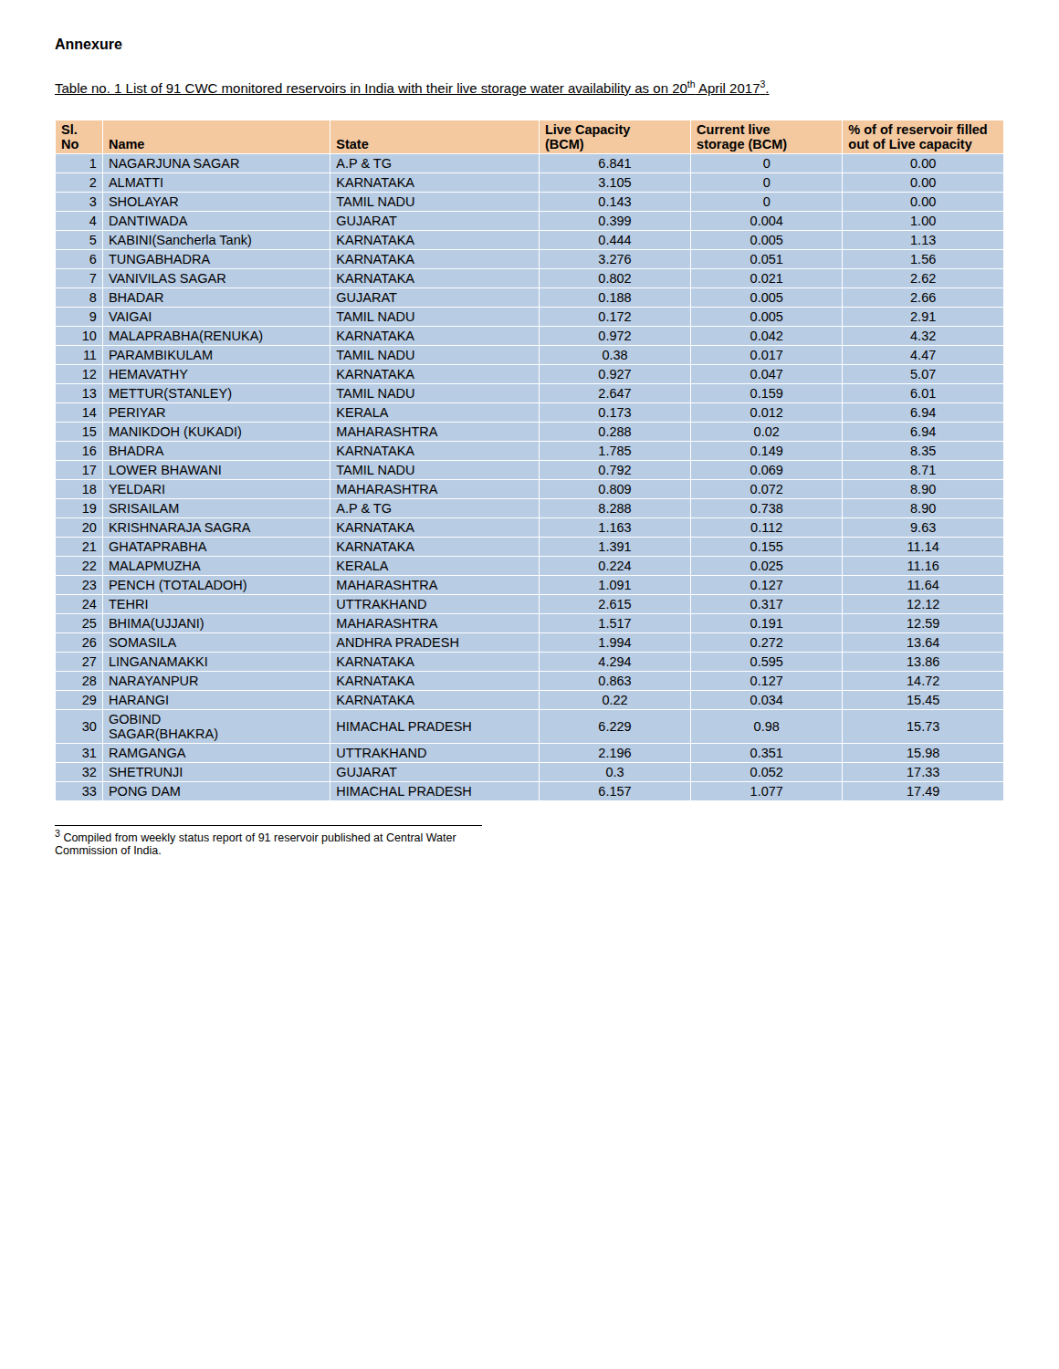Annexure
Table no. 1 List of 91 CWC monitored reservoirs in India with their live storage water availability as on 20th April 20173.
| Sl. No | Name | State | Live Capacity (BCM) | Current live storage (BCM) | % of of reservoir filled out of Live capacity |
| --- | --- | --- | --- | --- | --- |
| 1 | NAGARJUNA SAGAR | A.P & TG | 6.841 | 0 | 0.00 |
| 2 | ALMATTI | KARNATAKA | 3.105 | 0 | 0.00 |
| 3 | SHOLAYAR | TAMIL NADU | 0.143 | 0 | 0.00 |
| 4 | DANTIWADA | GUJARAT | 0.399 | 0.004 | 1.00 |
| 5 | KABINI(Sancherla Tank) | KARNATAKA | 0.444 | 0.005 | 1.13 |
| 6 | TUNGABHADRA | KARNATAKA | 3.276 | 0.051 | 1.56 |
| 7 | VANIVILAS SAGAR | KARNATAKA | 0.802 | 0.021 | 2.62 |
| 8 | BHADAR | GUJARAT | 0.188 | 0.005 | 2.66 |
| 9 | VAIGAI | TAMIL NADU | 0.172 | 0.005 | 2.91 |
| 10 | MALAPRABHA(RENUKA) | KARNATAKA | 0.972 | 0.042 | 4.32 |
| 11 | PARAMBIKULAM | TAMIL NADU | 0.38 | 0.017 | 4.47 |
| 12 | HEMAVATHY | KARNATAKA | 0.927 | 0.047 | 5.07 |
| 13 | METTUR(STANLEY) | TAMIL NADU | 2.647 | 0.159 | 6.01 |
| 14 | PERIYAR | KERALA | 0.173 | 0.012 | 6.94 |
| 15 | MANIKDOH (KUKADI) | MAHARASHTRA | 0.288 | 0.02 | 6.94 |
| 16 | BHADRA | KARNATAKA | 1.785 | 0.149 | 8.35 |
| 17 | LOWER BHAWANI | TAMIL NADU | 0.792 | 0.069 | 8.71 |
| 18 | YELDARI | MAHARASHTRA | 0.809 | 0.072 | 8.90 |
| 19 | SRISAILAM | A.P & TG | 8.288 | 0.738 | 8.90 |
| 20 | KRISHNARAJA SAGRA | KARNATAKA | 1.163 | 0.112 | 9.63 |
| 21 | GHATAPRABHA | KARNATAKA | 1.391 | 0.155 | 11.14 |
| 22 | MALAPMUZHA | KERALA | 0.224 | 0.025 | 11.16 |
| 23 | PENCH (TOTALADOH) | MAHARASHTRA | 1.091 | 0.127 | 11.64 |
| 24 | TEHRI | UTTRAKHAND | 2.615 | 0.317 | 12.12 |
| 25 | BHIMA(UJJANI) | MAHARASHTRA | 1.517 | 0.191 | 12.59 |
| 26 | SOMASILA | ANDHRA PRADESH | 1.994 | 0.272 | 13.64 |
| 27 | LINGANAMAKKI | KARNATAKA | 4.294 | 0.595 | 13.86 |
| 28 | NARAYANPUR | KARNATAKA | 0.863 | 0.127 | 14.72 |
| 29 | HARANGI | KARNATAKA | 0.22 | 0.034 | 15.45 |
| 30 | GOBIND SAGAR(BHAKRA) | HIMACHAL PRADESH | 6.229 | 0.98 | 15.73 |
| 31 | RAMGANGA | UTTRAKHAND | 2.196 | 0.351 | 15.98 |
| 32 | SHETRUNJI | GUJARAT | 0.3 | 0.052 | 17.33 |
| 33 | PONG DAM | HIMACHAL PRADESH | 6.157 | 1.077 | 17.49 |
3 Compiled from weekly status report of 91 reservoir published at Central Water Commission of India.